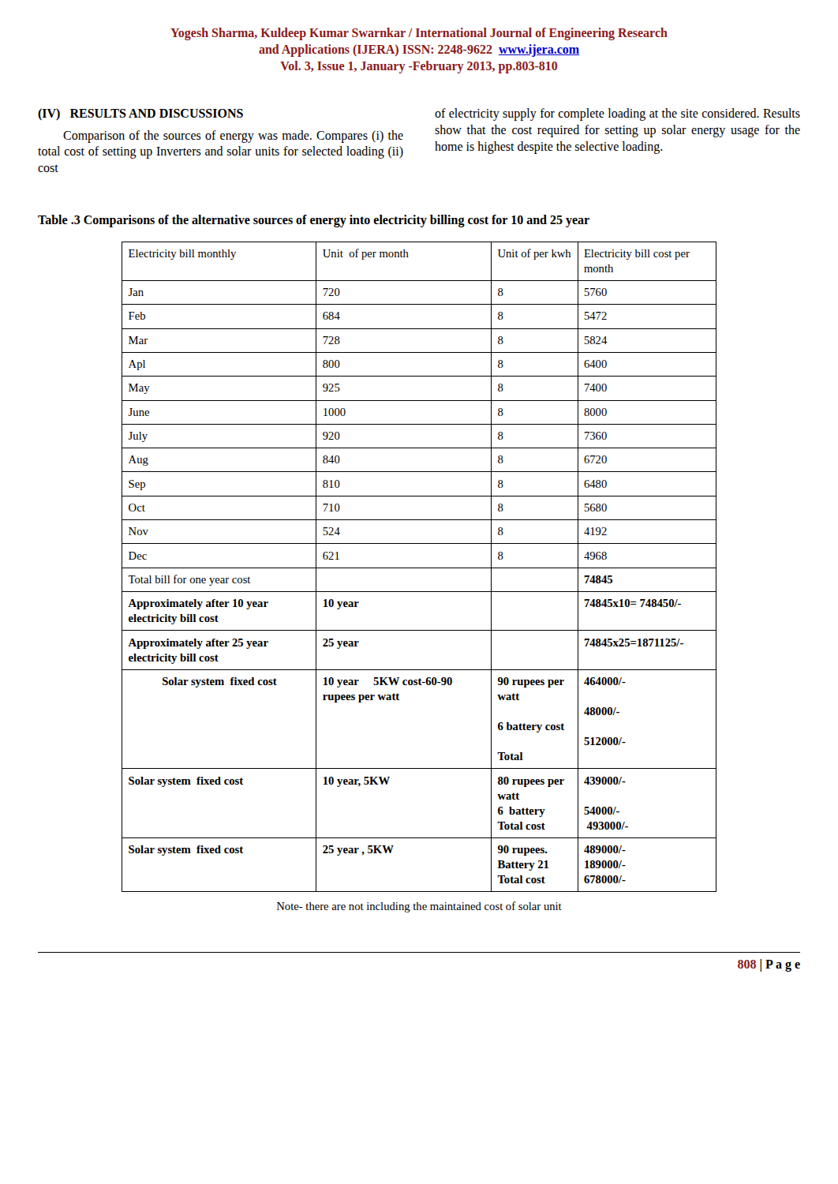Yogesh Sharma, Kuldeep Kumar Swarnkar / International Journal of Engineering Research
and Applications (IJERA) ISSN: 2248-9622 www.ijera.com
Vol. 3, Issue 1, January -February 2013, pp.803-810
(IV) RESULTS AND DISCUSSIONS
Comparison of the sources of energy was made. Compares (i) the total cost of setting up Inverters and solar units for selected loading (ii) cost
of electricity supply for complete loading at the site considered. Results show that the cost required for setting up solar energy usage for the home is highest despite the selective loading.
Table .3 Comparisons of the alternative sources of energy into electricity billing cost for 10 and 25 year
| Electricity bill monthly | Unit of per month | Unit of per kwh | Electricity bill cost per month |
| --- | --- | --- | --- |
| Jan | 720 | 8 | 5760 |
| Feb | 684 | 8 | 5472 |
| Mar | 728 | 8 | 5824 |
| Apl | 800 | 8 | 6400 |
| May | 925 | 8 | 7400 |
| June | 1000 | 8 | 8000 |
| July | 920 | 8 | 7360 |
| Aug | 840 | 8 | 6720 |
| Sep | 810 | 8 | 6480 |
| Oct | 710 | 8 | 5680 |
| Nov | 524 | 8 | 4192 |
| Dec | 621 | 8 | 4968 |
| Total bill for one year cost | | | 74845 |
| Approximately after 10 year electricity bill cost | 10 year | | 74845x10= 748450/- |
| Approximately after 25 year electricity bill cost | 25 year | | 74845x25=1871125/- |
| Solar system fixed cost | 10 year 5KW cost-60-90 rupees per watt | 90 rupees per watt 6 battery cost Total | 464000/- 48000/- 512000/- |
| Solar system fixed cost | 10 year, 5KW | 80 rupees per watt 6 battery Total cost | 439000/- 54000/- 493000/- |
| Solar system fixed cost | 25 year , 5KW | 90 rupees. Battery 21 Total cost | 489000/- 189000/- 678000/- |
Note- there are not including the maintained cost of solar unit
808 | P a g e